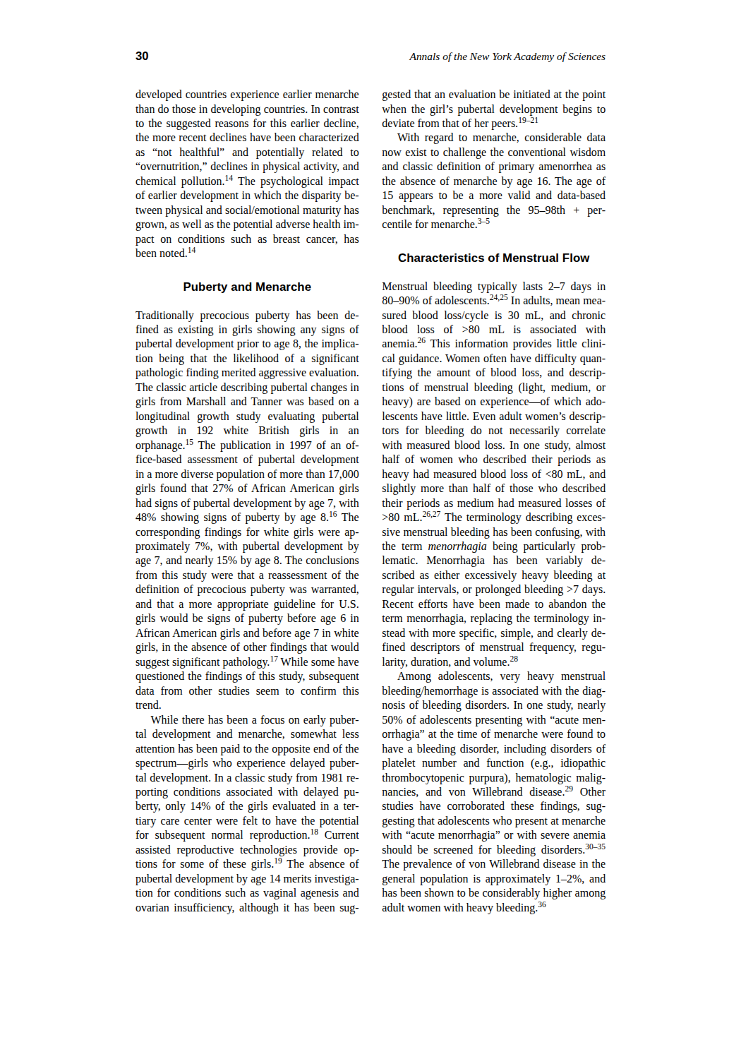30
Annals of the New York Academy of Sciences
developed countries experience earlier menarche than do those in developing countries. In contrast to the suggested reasons for this earlier decline, the more recent declines have been characterized as “not healthful” and potentially related to “overnutrition,” declines in physical activity, and chemical pollution.14 The psychological impact of earlier development in which the disparity between physical and social/emotional maturity has grown, as well as the potential adverse health impact on conditions such as breast cancer, has been noted.14
Puberty and Menarche
Traditionally precocious puberty has been defined as existing in girls showing any signs of pubertal development prior to age 8, the implication being that the likelihood of a significant pathologic finding merited aggressive evaluation. The classic article describing pubertal changes in girls from Marshall and Tanner was based on a longitudinal growth study evaluating pubertal growth in 192 white British girls in an orphanage.15 The publication in 1997 of an office-based assessment of pubertal development in a more diverse population of more than 17,000 girls found that 27% of African American girls had signs of pubertal development by age 7, with 48% showing signs of puberty by age 8.16 The corresponding findings for white girls were approximately 7%, with pubertal development by age 7, and nearly 15% by age 8. The conclusions from this study were that a reassessment of the definition of precocious puberty was warranted, and that a more appropriate guideline for U.S. girls would be signs of puberty before age 6 in African American girls and before age 7 in white girls, in the absence of other findings that would suggest significant pathology.17 While some have questioned the findings of this study, subsequent data from other studies seem to confirm this trend.
While there has been a focus on early pubertal development and menarche, somewhat less attention has been paid to the opposite end of the spectrum—girls who experience delayed pubertal development. In a classic study from 1981 reporting conditions associated with delayed puberty, only 14% of the girls evaluated in a tertiary care center were felt to have the potential for subsequent normal reproduction.18 Current assisted reproductive technologies provide options for some of these girls.19 The absence of pubertal development by age 14 merits investigation for conditions such as vaginal agenesis and ovarian insufficiency, although it has been suggested that an evaluation be initiated at the point when the girl’s pubertal development begins to deviate from that of her peers.19–21
With regard to menarche, considerable data now exist to challenge the conventional wisdom and classic definition of primary amenorrhea as the absence of menarche by age 16. The age of 15 appears to be a more valid and data-based benchmark, representing the 95–98th + percentile for menarche.3–5
Characteristics of Menstrual Flow
Menstrual bleeding typically lasts 2–7 days in 80–90% of adolescents.24,25 In adults, mean measured blood loss/cycle is 30 mL, and chronic blood loss of >80 mL is associated with anemia.26 This information provides little clinical guidance. Women often have difficulty quantifying the amount of blood loss, and descriptions of menstrual bleeding (light, medium, or heavy) are based on experience—of which adolescents have little. Even adult women’s descriptors for bleeding do not necessarily correlate with measured blood loss. In one study, almost half of women who described their periods as heavy had measured blood loss of <80 mL, and slightly more than half of those who described their periods as medium had measured losses of >80 mL.26,27 The terminology describing excessive menstrual bleeding has been confusing, with the term menorrhagia being particularly problematic. Menorrhagia has been variably described as either excessively heavy bleeding at regular intervals, or prolonged bleeding >7 days. Recent efforts have been made to abandon the term menorrhagia, replacing the terminology instead with more specific, simple, and clearly defined descriptors of menstrual frequency, regularity, duration, and volume.28
Among adolescents, very heavy menstrual bleeding/hemorrhage is associated with the diagnosis of bleeding disorders. In one study, nearly 50% of adolescents presenting with “acute menorrhagia” at the time of menarche were found to have a bleeding disorder, including disorders of platelet number and function (e.g., idiopathic thrombocytopenic purpura), hematologic malignancies, and von Willebrand disease.29 Other studies have corroborated these findings, suggesting that adolescents who present at menarche with “acute menorrhagia” or with severe anemia should be screened for bleeding disorders.30–35 The prevalence of von Willebrand disease in the general population is approximately 1–2%, and has been shown to be considerably higher among adult women with heavy bleeding.36